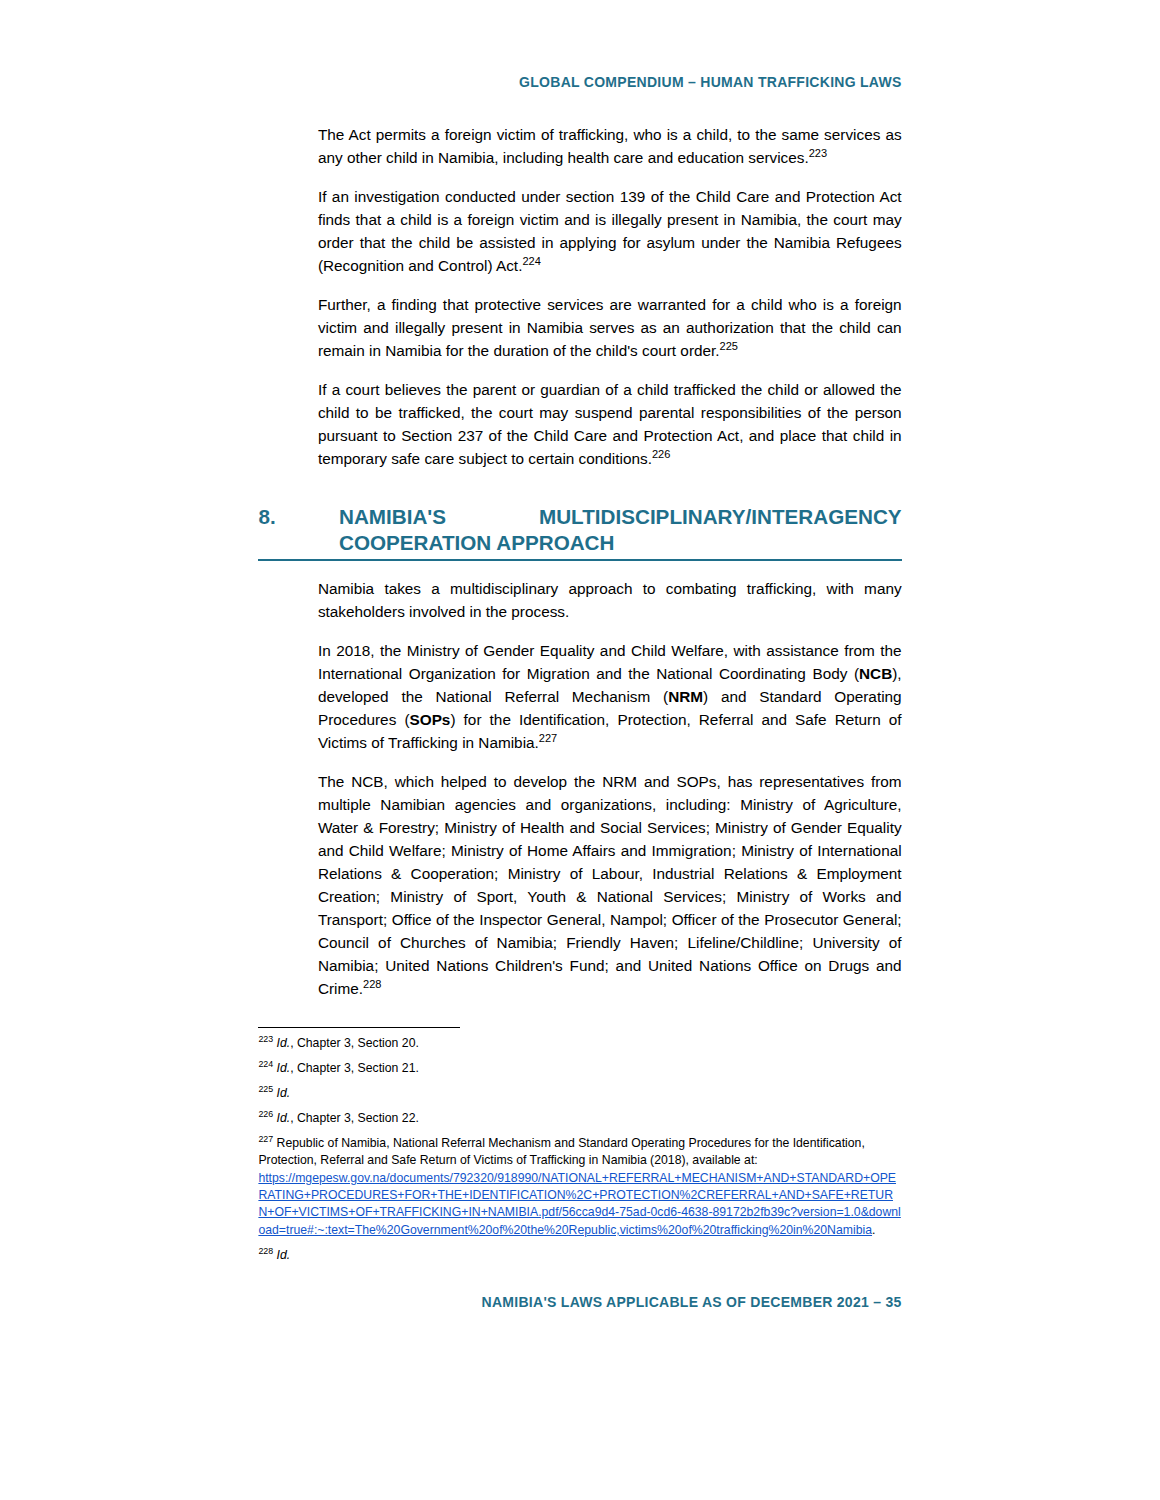GLOBAL COMPENDIUM – HUMAN TRAFFICKING LAWS
The Act permits a foreign victim of trafficking, who is a child, to the same services as any other child in Namibia, including health care and education services.223
If an investigation conducted under section 139 of the Child Care and Protection Act finds that a child is a foreign victim and is illegally present in Namibia, the court may order that the child be assisted in applying for asylum under the Namibia Refugees (Recognition and Control) Act.224
Further, a finding that protective services are warranted for a child who is a foreign victim and illegally present in Namibia serves as an authorization that the child can remain in Namibia for the duration of the child's court order.225
If a court believes the parent or guardian of a child trafficked the child or allowed the child to be trafficked, the court may suspend parental responsibilities of the person pursuant to Section 237 of the Child Care and Protection Act, and place that child in temporary safe care subject to certain conditions.226
8. NAMIBIA'S MULTIDISCIPLINARY/INTERAGENCY COOPERATION APPROACH
Namibia takes a multidisciplinary approach to combating trafficking, with many stakeholders involved in the process.
In 2018, the Ministry of Gender Equality and Child Welfare, with assistance from the International Organization for Migration and the National Coordinating Body (NCB), developed the National Referral Mechanism (NRM) and Standard Operating Procedures (SOPs) for the Identification, Protection, Referral and Safe Return of Victims of Trafficking in Namibia.227
The NCB, which helped to develop the NRM and SOPs, has representatives from multiple Namibian agencies and organizations, including: Ministry of Agriculture, Water & Forestry; Ministry of Health and Social Services; Ministry of Gender Equality and Child Welfare; Ministry of Home Affairs and Immigration; Ministry of International Relations & Cooperation; Ministry of Labour, Industrial Relations & Employment Creation; Ministry of Sport, Youth & National Services; Ministry of Works and Transport; Office of the Inspector General, Nampol; Officer of the Prosecutor General; Council of Churches of Namibia; Friendly Haven; Lifeline/Childline; University of Namibia; United Nations Children's Fund; and United Nations Office on Drugs and Crime.228
223 Id., Chapter 3, Section 20.
224 Id., Chapter 3, Section 21.
225 Id.
226 Id., Chapter 3, Section 22.
227 Republic of Namibia, National Referral Mechanism and Standard Operating Procedures for the Identification, Protection, Referral and Safe Return of Victims of Trafficking in Namibia (2018), available at:
https://mgepesw.gov.na/documents/792320/918990/NATIONAL+REFERRAL+MECHANISM+AND+STANDARD+OPERATING+PROCEDURES+FOR+THE+IDENTIFICATION%2C+PROTECTION%2CREFERRAL+AND+SAFE+RETURN+OF+VICTIMS+OF+TRAFFICKING+IN+NAMIBIA.pdf/56cca9d4-75ad-0cd6-4638-89172b2fb39c?version=1.0&download=true#:~:text=The%20Government%20of%20the%20Republic,victims%20of%20trafficking%20in%20Namibia.
228 Id.
NAMIBIA'S LAWS APPLICABLE AS OF DECEMBER 2021 – 35